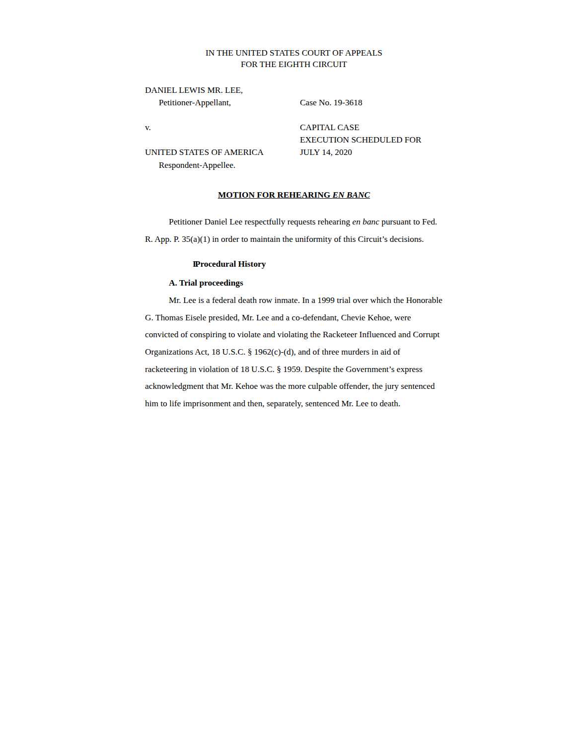IN THE UNITED STATES COURT OF APPEALS
FOR THE EIGHTH CIRCUIT
| DANIEL LEWIS MR. LEE, | |
| Petitioner-Appellant, | Case No. 19-3618 |
| v. | CAPITAL CASE |
| | EXECUTION SCHEDULED FOR |
| UNITED STATES OF AMERICA | JULY 14, 2020 |
| Respondent-Appellee. | |
MOTION FOR REHEARING EN BANC
Petitioner Daniel Lee respectfully requests rehearing en banc pursuant to Fed. R. App. P. 35(a)(1) in order to maintain the uniformity of this Circuit’s decisions.
I. Procedural History
A. Trial proceedings
Mr. Lee is a federal death row inmate. In a 1999 trial over which the Honorable G. Thomas Eisele presided, Mr. Lee and a co-defendant, Chevie Kehoe, were convicted of conspiring to violate and violating the Racketeer Influenced and Corrupt Organizations Act, 18 U.S.C. § 1962(c)-(d), and of three murders in aid of racketeering in violation of 18 U.S.C. § 1959. Despite the Government’s express acknowledgment that Mr. Kehoe was the more culpable offender, the jury sentenced him to life imprisonment and then, separately, sentenced Mr. Lee to death.